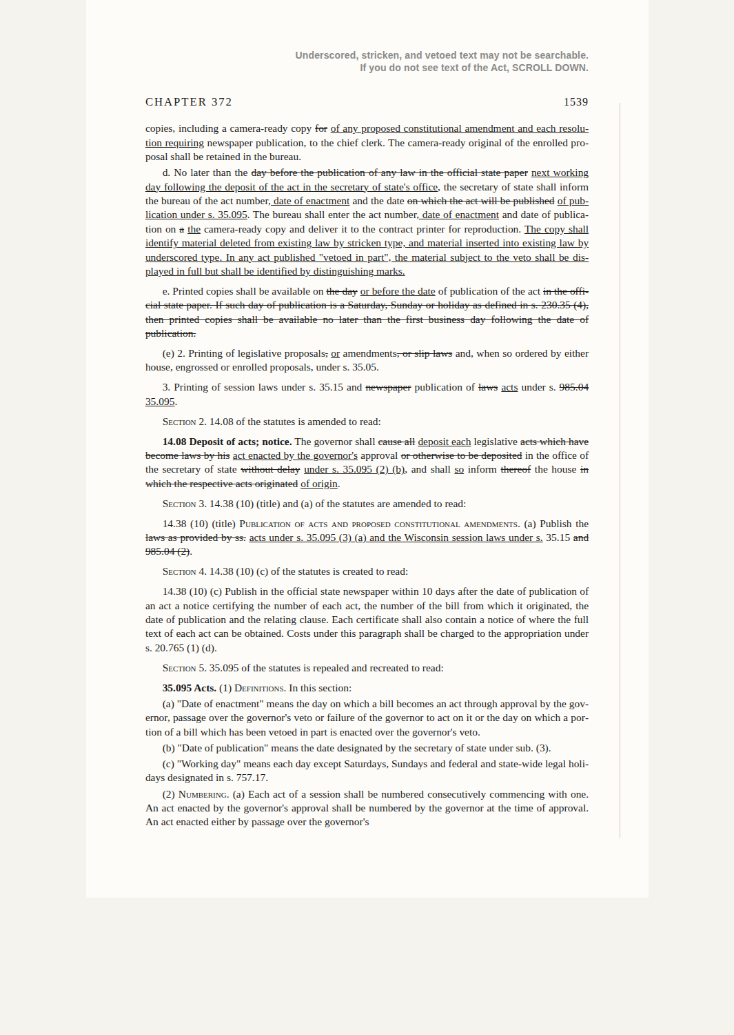Underscored, stricken, and vetoed text may not be searchable. If you do not see text of the Act, SCROLL DOWN.
CHAPTER 372 1539
copies, including a camera-ready copy for of any proposed constitutional amendment and each resolution requiring newspaper publication, to the chief clerk. The camera-ready original of the enrolled proposal shall be retained in the bureau.
d. No later than the day before the publication of any law in the official state paper next working day following the deposit of the act in the secretary of state's office, the secretary of state shall inform the bureau of the act number, date of enactment and the date on which the act will be published of publication under s. 35.095. The bureau shall enter the act number, date of enactment and date of publication on a the camera-ready copy and deliver it to the contract printer for reproduction. The copy shall identify material deleted from existing law by stricken type, and material inserted into existing law by underscored type. In any act published "vetoed in part", the material subject to the veto shall be displayed in full but shall be identified by distinguishing marks.
e. Printed copies shall be available on the day or before the date of publication of the act in the official state paper. If such day of publication is a Saturday, Sunday or holiday as defined in s. 230.35 (4), then printed copies shall be available no later than the first business day following the date of publication.
(e) 2. Printing of legislative proposals, or amendments, or slip laws and, when so ordered by either house, engrossed or enrolled proposals, under s. 35.05.
3. Printing of session laws under s. 35.15 and newspaper publication of laws acts under s. 985.04 35.095.
Section 2. 14.08 of the statutes is amended to read:
14.08 Deposit of acts; notice. The governor shall cause all deposit each legislative acts which have become laws by his act enacted by the governor's approval or otherwise to be deposited in the office of the secretary of state without delay under s. 35.095 (2) (b), and shall so inform thereof the house in which the respective acts originated of origin.
Section 3. 14.38 (10) (title) and (a) of the statutes are amended to read:
14.38 (10) (title) Publication of acts and proposed constitutional amendments. (a) Publish the laws as provided by ss. acts under s. 35.095 (3) (a) and the Wisconsin session laws under s. 35.15 and 985.04 (2).
Section 4. 14.38 (10) (c) of the statutes is created to read:
14.38 (10) (c) Publish in the official state newspaper within 10 days after the date of publication of an act a notice certifying the number of each act, the number of the bill from which it originated, the date of publication and the relating clause. Each certificate shall also contain a notice of where the full text of each act can be obtained. Costs under this paragraph shall be charged to the appropriation under s. 20.765 (1) (d).
Section 5. 35.095 of the statutes is repealed and recreated to read:
35.095 Acts. (1) Definitions. In this section:
(a) "Date of enactment" means the day on which a bill becomes an act through approval by the governor, passage over the governor's veto or failure of the governor to act on it or the day on which a portion of a bill which has been vetoed in part is enacted over the governor's veto.
(b) "Date of publication" means the date designated by the secretary of state under sub. (3).
(c) "Working day" means each day except Saturdays, Sundays and federal and state-wide legal holidays designated in s. 757.17.
(2) Numbering. (a) Each act of a session shall be numbered consecutively commencing with one. An act enacted by the governor's approval shall be numbered by the governor at the time of approval. An act enacted either by passage over the governor's